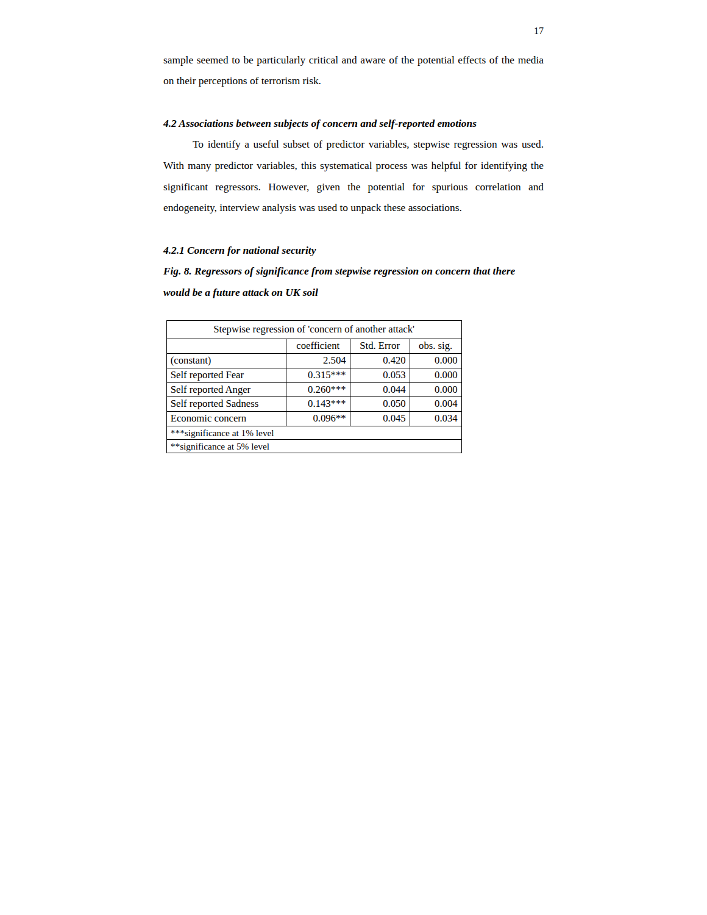17
sample seemed to be particularly critical and aware of the potential effects of the media on their perceptions of terrorism risk.
4.2 Associations between subjects of concern and self-reported emotions
To identify a useful subset of predictor variables, stepwise regression was used. With many predictor variables, this systematical process was helpful for identifying the significant regressors. However, given the potential for spurious correlation and endogeneity, interview analysis was used to unpack these associations.
4.2.1 Concern for national security
Fig. 8. Regressors of significance from stepwise regression on concern that there would be a future attack on UK soil
| Stepwise regression of 'concern of another attack' |
| | coefficient | Std. Error | obs. sig. |
| (constant) | 2.504 | 0.420 | 0.000 |
| Self reported Fear | 0.315*** | 0.053 | 0.000 |
| Self reported Anger | 0.260*** | 0.044 | 0.000 |
| Self reported Sadness | 0.143*** | 0.050 | 0.004 |
| Economic concern | 0.096** | 0.045 | 0.034 |
| ***significance at 1% level |
| **significance at 5% level |